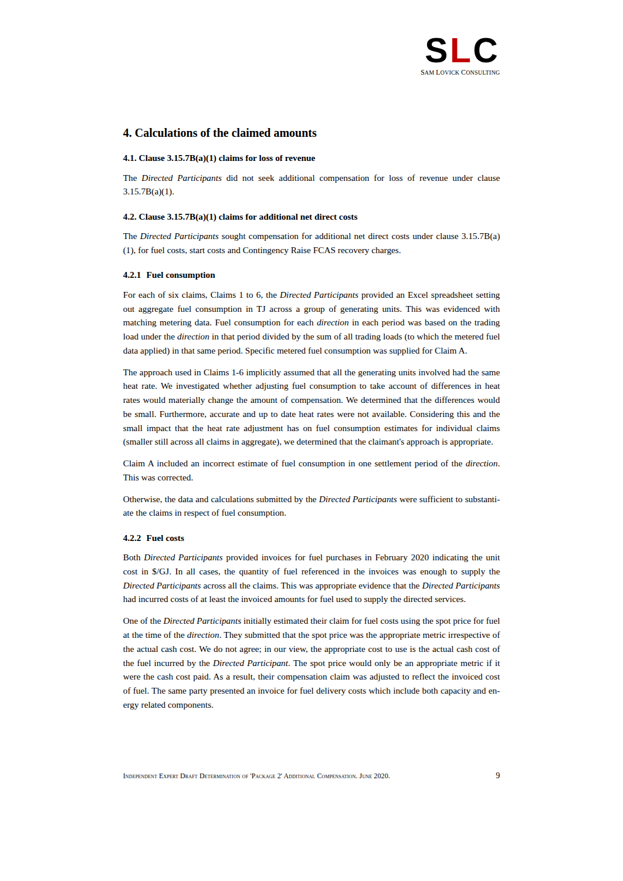SLC
SAM LOVICK CONSULTING
4. Calculations of the claimed amounts
4.1. Clause 3.15.7B(a)(1) claims for loss of revenue
The Directed Participants did not seek additional compensation for loss of revenue under clause 3.15.7B(a)(1).
4.2. Clause 3.15.7B(a)(1) claims for additional net direct costs
The Directed Participants sought compensation for additional net direct costs under clause 3.15.7B(a)(1), for fuel costs, start costs and Contingency Raise FCAS recovery charges.
4.2.1 Fuel consumption
For each of six claims, Claims 1 to 6, the Directed Participants provided an Excel spreadsheet setting out aggregate fuel consumption in TJ across a group of generating units. This was evidenced with matching metering data. Fuel consumption for each direction in each period was based on the trading load under the direction in that period divided by the sum of all trading loads (to which the metered fuel data applied) in that same period. Specific metered fuel consumption was supplied for Claim A.
The approach used in Claims 1-6 implicitly assumed that all the generating units involved had the same heat rate. We investigated whether adjusting fuel consumption to take account of differences in heat rates would materially change the amount of compensation. We determined that the differences would be small. Furthermore, accurate and up to date heat rates were not available. Considering this and the small impact that the heat rate adjustment has on fuel consumption estimates for individual claims (smaller still across all claims in aggregate), we determined that the claimant's approach is appropriate.
Claim A included an incorrect estimate of fuel consumption in one settlement period of the direction. This was corrected.
Otherwise, the data and calculations submitted by the Directed Participants were sufficient to substantiate the claims in respect of fuel consumption.
4.2.2 Fuel costs
Both Directed Participants provided invoices for fuel purchases in February 2020 indicating the unit cost in $/GJ. In all cases, the quantity of fuel referenced in the invoices was enough to supply the Directed Participants across all the claims. This was appropriate evidence that the Directed Participants had incurred costs of at least the invoiced amounts for fuel used to supply the directed services.
One of the Directed Participants initially estimated their claim for fuel costs using the spot price for fuel at the time of the direction. They submitted that the spot price was the appropriate metric irrespective of the actual cash cost. We do not agree; in our view, the appropriate cost to use is the actual cash cost of the fuel incurred by the Directed Participant. The spot price would only be an appropriate metric if it were the cash cost paid. As a result, their compensation claim was adjusted to reflect the invoiced cost of fuel. The same party presented an invoice for fuel delivery costs which include both capacity and energy related components.
Independent Expert Draft Determination of 'Package 2' Additional Compensation. June 2020.
9